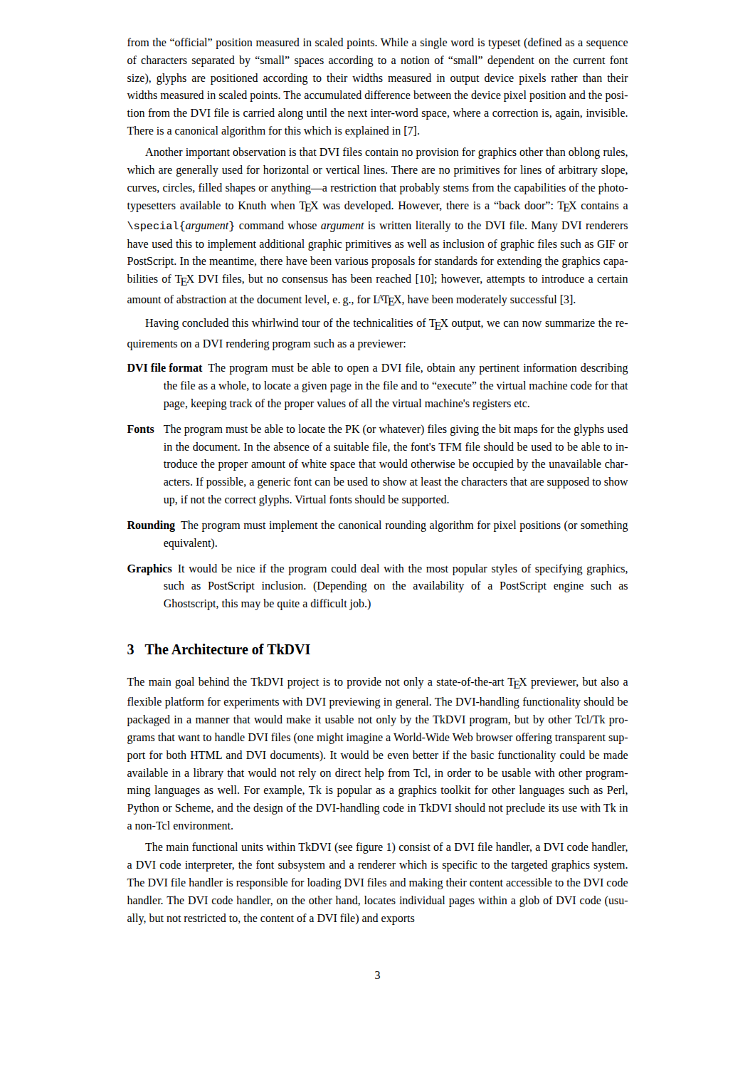from the “official” position measured in scaled points. While a single word is typeset (defined as a sequence of characters separated by “small” spaces according to a notion of “small” dependent on the current font size), glyphs are positioned according to their widths measured in output device pixels rather than their widths measured in scaled points. The accumulated difference between the device pixel position and the position from the DVI file is carried along until the next inter-word space, where a correction is, again, invisible. There is a canonical algorithm for this which is explained in [7].
Another important observation is that DVI files contain no provision for graphics other than oblong rules, which are generally used for horizontal or vertical lines. There are no primitives for lines of arbitrary slope, curves, circles, filled shapes or anything—a restriction that probably stems from the capabilities of the phototypesetters available to Knuth when TEX was developed. However, there is a “back door”: TEX contains a \special{argument} command whose argument is written literally to the DVI file. Many DVI renderers have used this to implement additional graphic primitives as well as inclusion of graphic files such as GIF or PostScript. In the meantime, there have been various proposals for standards for extending the graphics capabilities of TEX DVI files, but no consensus has been reached [10]; however, attempts to introduce a certain amount of abstraction at the document level, e. g., for LATEX, have been moderately successful [3].
Having concluded this whirlwind tour of the technicalities of TEX output, we can now summarize the requirements on a DVI rendering program such as a previewer:
DVI file format
The program must be able to open a DVI file, obtain any pertinent information describing the file as a whole, to locate a given page in the file and to “execute” the virtual machine code for that page, keeping track of the proper values of all the virtual machine's registers etc.
Fonts
The program must be able to locate the PK (or whatever) files giving the bit maps for the glyphs used in the document. In the absence of a suitable file, the font's TFM file should be used to be able to introduce the proper amount of white space that would otherwise be occupied by the unavailable characters. If possible, a generic font can be used to show at least the characters that are supposed to show up, if not the correct glyphs. Virtual fonts should be supported.
Rounding
The program must implement the canonical rounding algorithm for pixel positions (or something equivalent).
Graphics
It would be nice if the program could deal with the most popular styles of specifying graphics, such as PostScript inclusion. (Depending on the availability of a PostScript engine such as Ghostscript, this may be quite a difficult job.)
3 The Architecture of TkDVI
The main goal behind the TkDVI project is to provide not only a state-of-the-art TEX previewer, but also a flexible platform for experiments with DVI previewing in general. The DVI-handling functionality should be packaged in a manner that would make it usable not only by the TkDVI program, but by other Tcl/Tk programs that want to handle DVI files (one might imagine a World-Wide Web browser offering transparent support for both HTML and DVI documents). It would be even better if the basic functionality could be made available in a library that would not rely on direct help from Tcl, in order to be usable with other programming languages as well. For example, Tk is popular as a graphics toolkit for other languages such as Perl, Python or Scheme, and the design of the DVI-handling code in TkDVI should not preclude its use with Tk in a non-Tcl environment.
The main functional units within TkDVI (see figure 1) consist of a DVI file handler, a DVI code handler, a DVI code interpreter, the font subsystem and a renderer which is specific to the targeted graphics system. The DVI file handler is responsible for loading DVI files and making their content accessible to the DVI code handler. The DVI code handler, on the other hand, locates individual pages within a glob of DVI code (usually, but not restricted to, the content of a DVI file) and exports
3